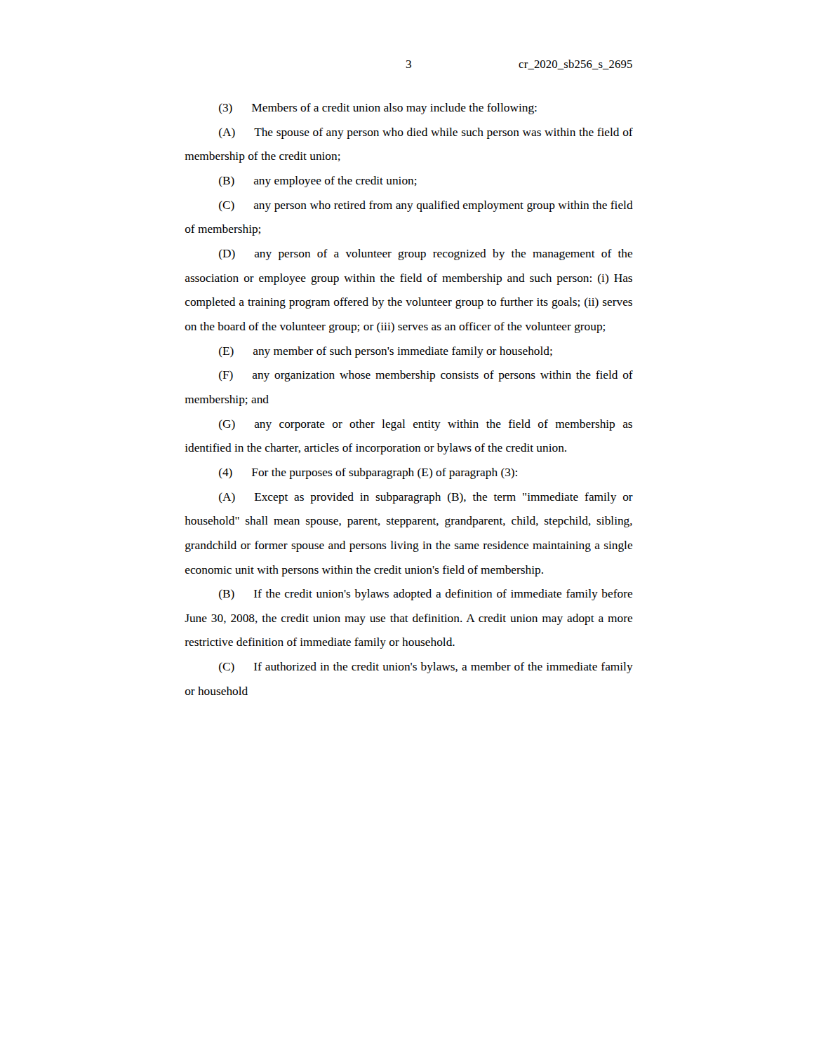3 cr_2020_sb256_s_2695
(3) Members of a credit union also may include the following:
(A) The spouse of any person who died while such person was within the field of membership of the credit union;
(B) any employee of the credit union;
(C) any person who retired from any qualified employment group within the field of membership;
(D) any person of a volunteer group recognized by the management of the association or employee group within the field of membership and such person: (i) Has completed a training program offered by the volunteer group to further its goals; (ii) serves on the board of the volunteer group; or (iii) serves as an officer of the volunteer group;
(E) any member of such person's immediate family or household;
(F) any organization whose membership consists of persons within the field of membership; and
(G) any corporate or other legal entity within the field of membership as identified in the charter, articles of incorporation or bylaws of the credit union.
(4) For the purposes of subparagraph (E) of paragraph (3):
(A) Except as provided in subparagraph (B), the term "immediate family or household" shall mean spouse, parent, stepparent, grandparent, child, stepchild, sibling, grandchild or former spouse and persons living in the same residence maintaining a single economic unit with persons within the credit union's field of membership.
(B) If the credit union's bylaws adopted a definition of immediate family before June 30, 2008, the credit union may use that definition. A credit union may adopt a more restrictive definition of immediate family or household.
(C) If authorized in the credit union's bylaws, a member of the immediate family or household